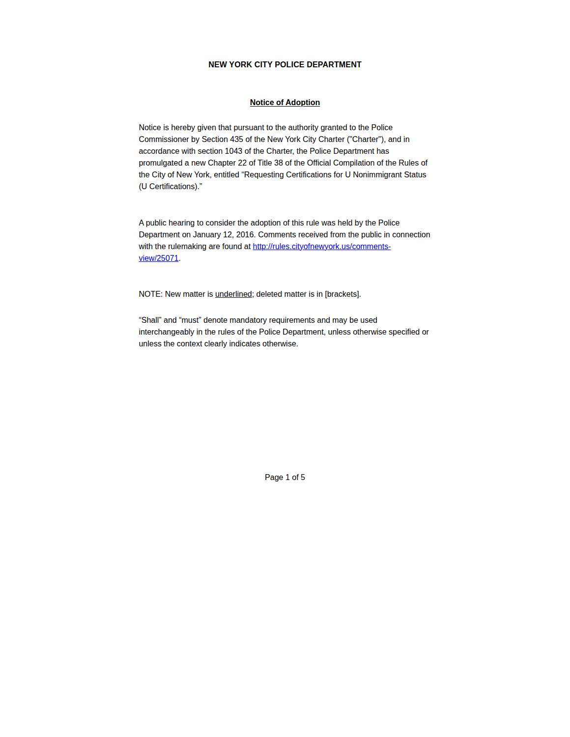NEW YORK CITY POLICE DEPARTMENT
Notice of Adoption
Notice is hereby given that pursuant to the authority granted to the Police Commissioner by Section 435 of the New York City Charter ("Charter"), and in accordance with section 1043 of the Charter, the Police Department has promulgated a new Chapter 22 of Title 38 of the Official Compilation of the Rules of the City of New York, entitled “Requesting Certifications for U Nonimmigrant Status (U Certifications).”
A public hearing to consider the adoption of this rule was held by the Police Department on January 12, 2016. Comments received from the public in connection with the rulemaking are found at http://rules.cityofnewyork.us/comments-view/25071.
NOTE: New matter is underlined; deleted matter is in [brackets].
“Shall” and “must” denote mandatory requirements and may be used interchangeably in the rules of the Police Department, unless otherwise specified or unless the context clearly indicates otherwise.
Page 1 of 5